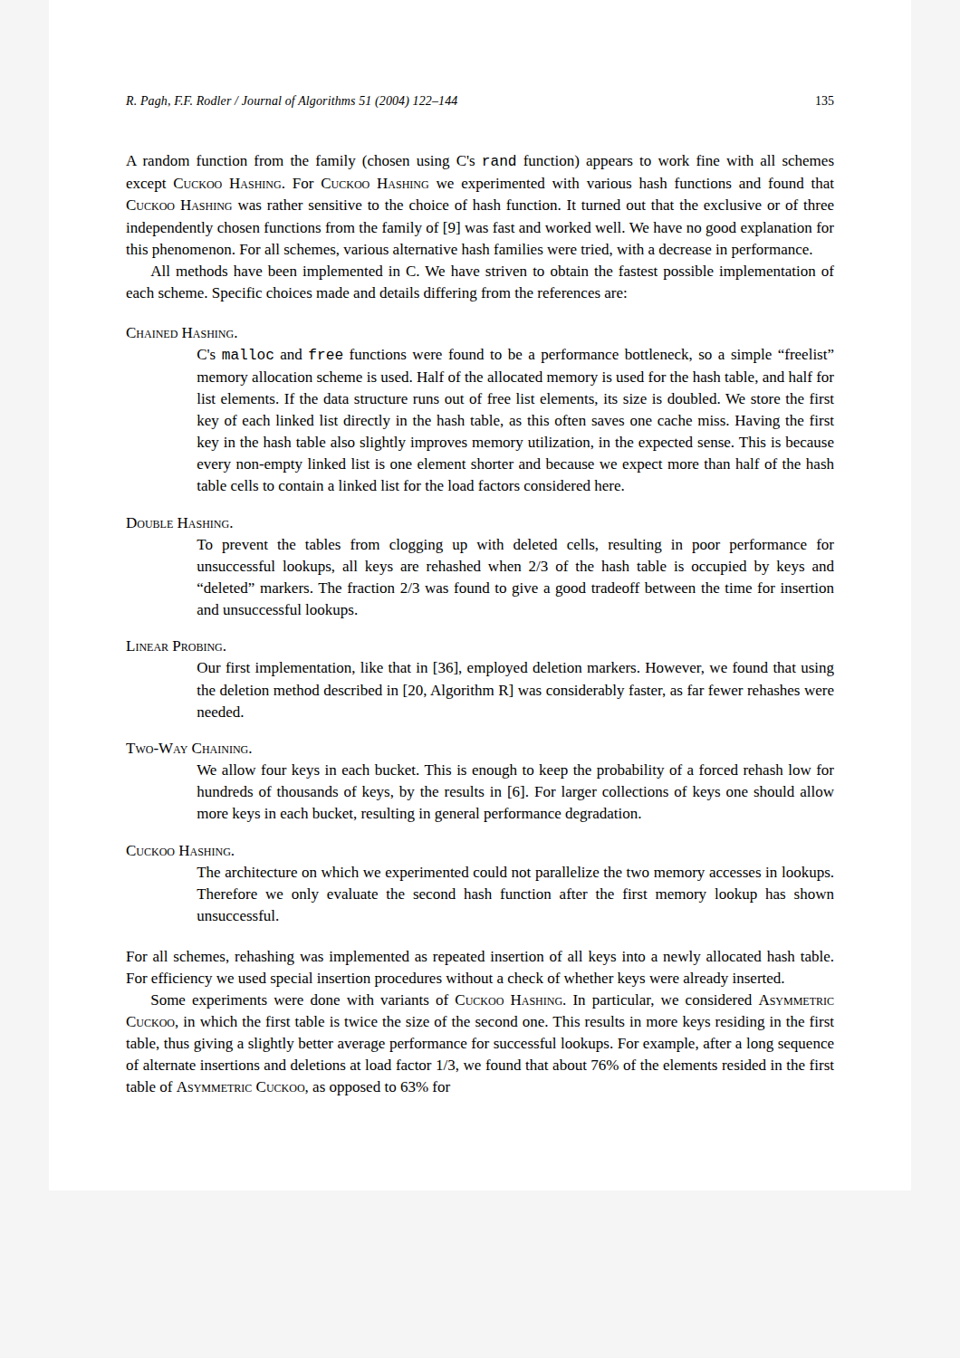R. Pagh, F.F. Rodler / Journal of Algorithms 51 (2004) 122–144 135
A random function from the family (chosen using C's rand function) appears to work fine with all schemes except Cuckoo Hashing. For Cuckoo Hashing we experimented with various hash functions and found that Cuckoo Hashing was rather sensitive to the choice of hash function. It turned out that the exclusive or of three independently chosen functions from the family of [9] was fast and worked well. We have no good explanation for this phenomenon. For all schemes, various alternative hash families were tried, with a decrease in performance.
All methods have been implemented in C. We have striven to obtain the fastest possible implementation of each scheme. Specific choices made and details differing from the references are:
Chained Hashing.
C's malloc and free functions were found to be a performance bottleneck, so a simple “freelist” memory allocation scheme is used. Half of the allocated memory is used for the hash table, and half for list elements. If the data structure runs out of free list elements, its size is doubled. We store the first key of each linked list directly in the hash table, as this often saves one cache miss. Having the first key in the hash table also slightly improves memory utilization, in the expected sense. This is because every non-empty linked list is one element shorter and because we expect more than half of the hash table cells to contain a linked list for the load factors considered here.
Double Hashing.
To prevent the tables from clogging up with deleted cells, resulting in poor performance for unsuccessful lookups, all keys are rehashed when 2/3 of the hash table is occupied by keys and “deleted” markers. The fraction 2/3 was found to give a good tradeoff between the time for insertion and unsuccessful lookups.
Linear Probing.
Our first implementation, like that in [36], employed deletion markers. However, we found that using the deletion method described in [20, Algorithm R] was considerably faster, as far fewer rehashes were needed.
Two-Way Chaining.
We allow four keys in each bucket. This is enough to keep the probability of a forced rehash low for hundreds of thousands of keys, by the results in [6]. For larger collections of keys one should allow more keys in each bucket, resulting in general performance degradation.
Cuckoo Hashing.
The architecture on which we experimented could not parallelize the two memory accesses in lookups. Therefore we only evaluate the second hash function after the first memory lookup has shown unsuccessful.
For all schemes, rehashing was implemented as repeated insertion of all keys into a newly allocated hash table. For efficiency we used special insertion procedures without a check of whether keys were already inserted.
Some experiments were done with variants of Cuckoo Hashing. In particular, we considered Asymmetric Cuckoo, in which the first table is twice the size of the second one. This results in more keys residing in the first table, thus giving a slightly better average performance for successful lookups. For example, after a long sequence of alternate insertions and deletions at load factor 1/3, we found that about 76% of the elements resided in the first table of Asymmetric Cuckoo, as opposed to 63% for